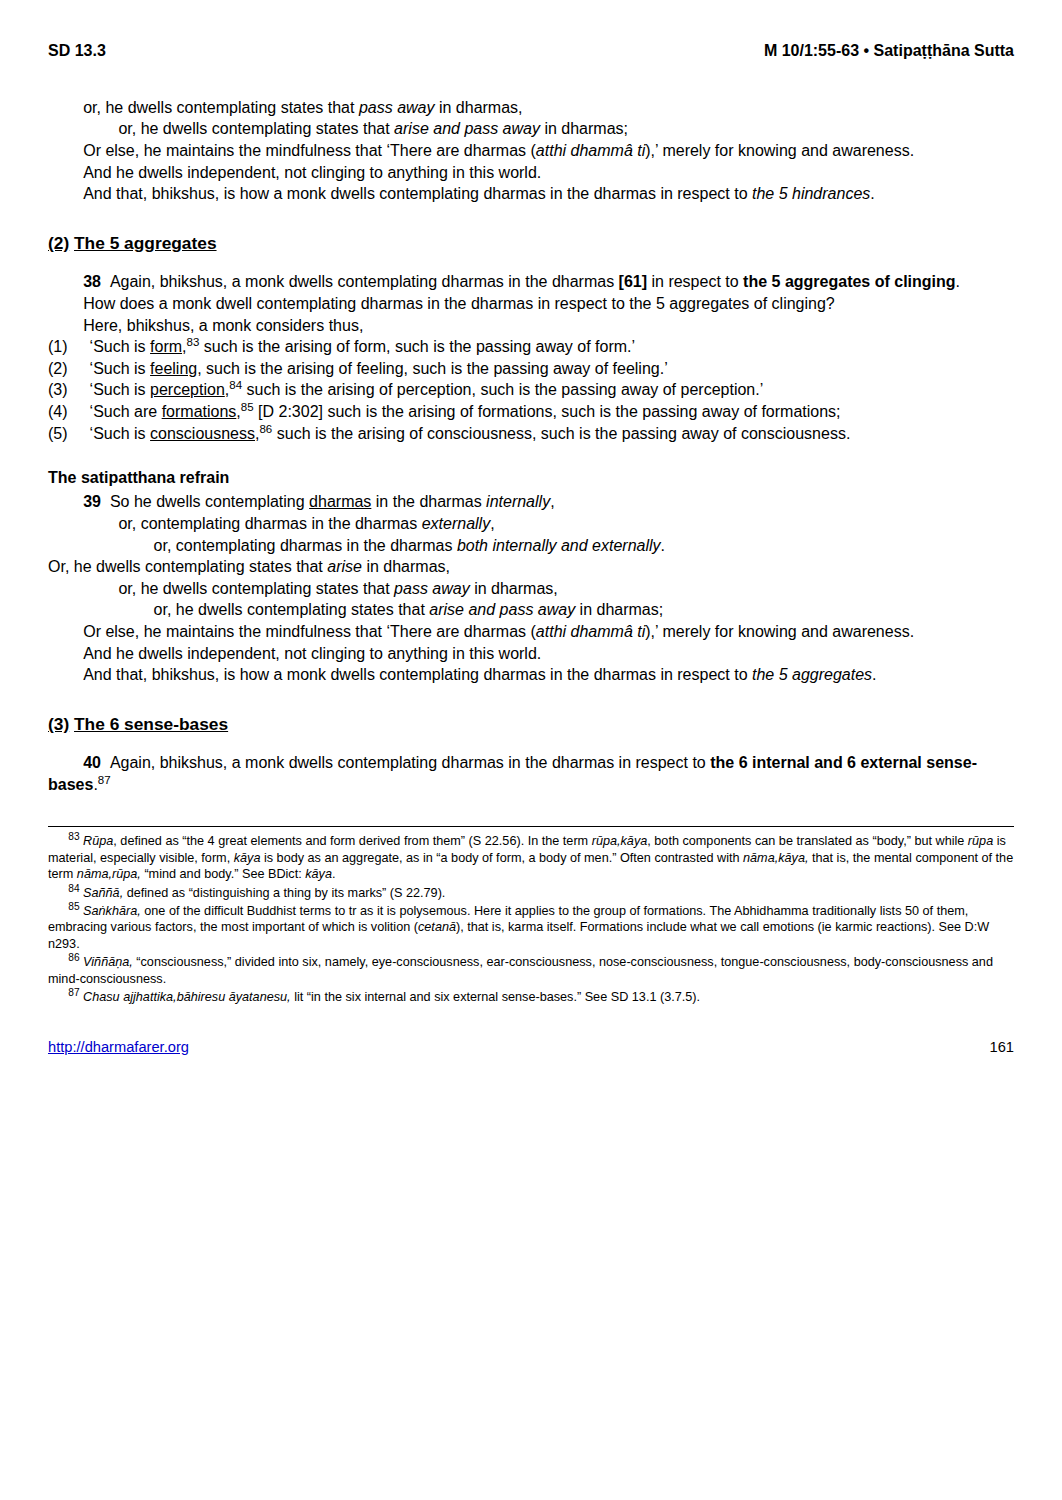SD 13.3
M 10/1:55-63 • Satipaṭṭhāna Sutta
or, he dwells contemplating states that pass away in dharmas,
or, he dwells contemplating states that arise and pass away in dharmas;
Or else, he maintains the mindfulness that ‘There are dharmas (atthi dhammâ ti),’ merely for know­ing and awareness.
And he dwells independent, not clinging to anything in this world.
And that, bhikshus, is how a monk dwells contemplating dharmas in the dharmas in respect to the 5 hindrances.
(2) The 5 aggregates
38 Again, bhikshus, a monk dwells contemplating dharmas in the dharmas [61] in respect to the 5 aggregates of clinging.
How does a monk dwell contemplating dharmas in the dharmas in respect to the 5 aggregates of clinging?
Here, bhikshus, a monk considers thus,
(1)‘Such is form,83 such is the arising of form, such is the passing away of form.’
(2)‘Such is feeling, such is the arising of feeling, such is the passing away of feeling.’
(3)‘Such is perception,84 such is the arising of perception, such is the passing away of perception.’
(4)‘Such are formations,85 [D 2:302] such is the arising of formations, such is the passing away of forma­tions;
(5)‘Such is consciousness,86 such is the arising of consciousness, such is the passing away of conscious­ness.
The satipatthana refrain
39 So he dwells contemplating dharmas in the dharmas internally,
or, contemplating dharmas in the dharmas externally,
or, contemplating dharmas in the dharmas both internally and externally.
Or, he dwells contemplating states that arise in dharmas,
or, he dwells contemplating states that pass away in dharmas,
or, he dwells contemplating states that arise and pass away in dharmas;
Or else, he maintains the mindfulness that ‘There are dharmas (atthi dhammâ ti),’ merely for knowing and awareness.
And he dwells independent, not clinging to anything in this world.
And that, bhikshus, is how a monk dwells contemplating dharmas in the dharmas in respect to the 5 aggregates.
(3) The 6 sense-bases
40 Again, bhikshus, a monk dwells contemplating dharmas in the dharmas in respect to the 6 internal and 6 external sense-bases.87
83 Rūpa, defined as “the 4 great elements and form derived from them” (S 22.56). In the term rūpa,kāya, both components can be translated as “body,” but while rūpa is material, especially visible, form, kāya is body as an aggregate, as in “a body of form, a body of men.” Often contrasted with nāma,kāya, that is, the mental compo­nent of the term nāma,rūpa, “mind and body.” See BDict: kāya.
84 Saññā, defined as “distinguishing a thing by its marks” (S 22.79).
85 Saṅkhāra, one of the difficult Buddhist terms to tr as it is polysemous. Here it applies to the group of forma­tions. The Abhidhamma traditionally lists 50 of them, embracing various factors, the most important of which is volition (cetanā), that is, karma itself. Formations include what we call emotions (ie karmic reactions). See D:W n293.
86 Viññāṇa, “consciousness,” divided into six, namely, eye-consciousness, ear-consciousness, nose-conscious­ness, tongue-consciousness, body-consciousness and mind-consciousness.
87 Chasu ajjhattika,bāhiresu āyatanesu, lit “in the six internal and six external sense-bases.” See SD 13.1 (3.7.5).
http://dharmafarer.org
161